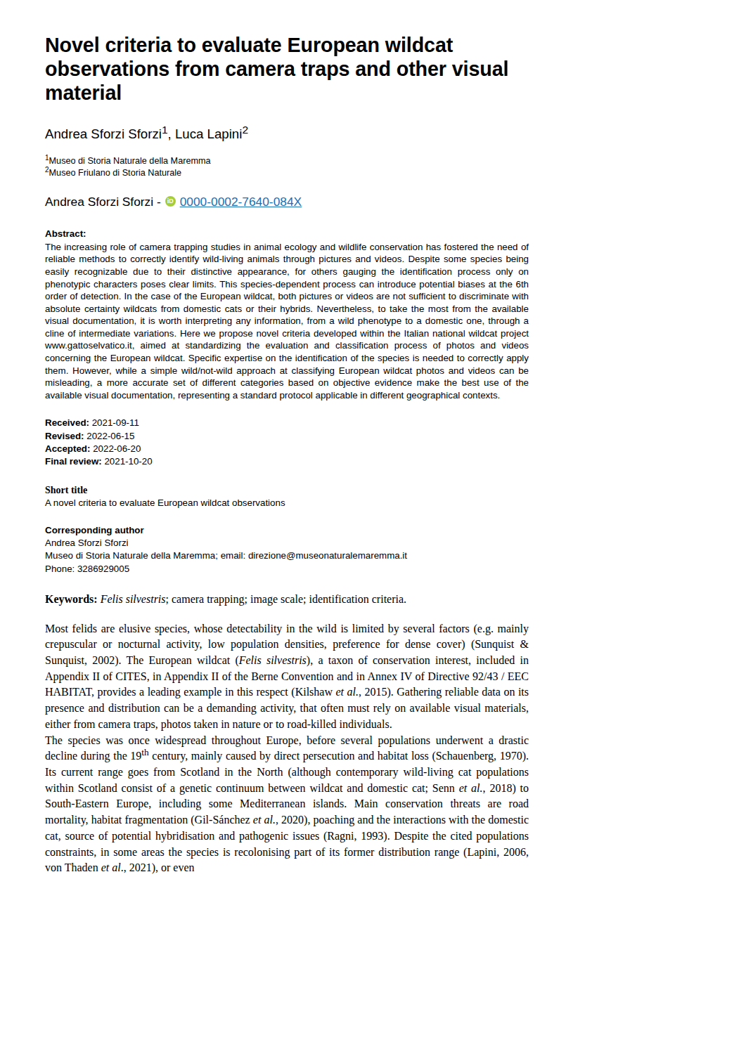Novel criteria to evaluate European wildcat observations from camera traps and other visual material
Andrea Sforzi Sforzi1, Luca Lapini2
1Museo di Storia Naturale della Maremma
2Museo Friulano di Storia Naturale
Andrea Sforzi Sforzi - iD 0000-0002-7640-084X
Abstract:
The increasing role of camera trapping studies in animal ecology and wildlife conservation has fostered the need of reliable methods to correctly identify wild-living animals through pictures and videos. Despite some species being easily recognizable due to their distinctive appearance, for others gauging the identification process only on phenotypic characters poses clear limits. This species-dependent process can introduce potential biases at the 6th order of detection. In the case of the European wildcat, both pictures or videos are not sufficient to discriminate with absolute certainty wildcats from domestic cats or their hybrids. Nevertheless, to take the most from the available visual documentation, it is worth interpreting any information, from a wild phenotype to a domestic one, through a cline of intermediate variations. Here we propose novel criteria developed within the Italian national wildcat project www.gattoselvatico.it, aimed at standardizing the evaluation and classification process of photos and videos concerning the European wildcat. Specific expertise on the identification of the species is needed to correctly apply them. However, while a simple wild/not-wild approach at classifying European wildcat photos and videos can be misleading, a more accurate set of different categories based on objective evidence make the best use of the available visual documentation, representing a standard protocol applicable in different geographical contexts.
Received: 2021-09-11
Revised: 2022-06-15
Accepted: 2022-06-20
Final review: 2021-10-20
Short title
A novel criteria to evaluate European wildcat observations
Corresponding author
Andrea Sforzi Sforzi
Museo di Storia Naturale della Maremma; email: direzione@museonaturalemaremma.it
Phone: 3286929005
Keywords: Felis silvestris; camera trapping; image scale; identification criteria.
Most felids are elusive species, whose detectability in the wild is limited by several factors (e.g. mainly crepuscular or nocturnal activity, low population densities, preference for dense cover) (Sunquist & Sunquist, 2002). The European wildcat (Felis silvestris), a taxon of conservation interest, included in Appendix II of CITES, in Appendix II of the Berne Convention and in Annex IV of Directive 92/43 / EEC HABITAT, provides a leading example in this respect (Kilshaw et al., 2015). Gathering reliable data on its presence and distribution can be a demanding activity, that often must rely on available visual materials, either from camera traps, photos taken in nature or to road-killed individuals.
The species was once widespread throughout Europe, before several populations underwent a drastic decline during the 19th century, mainly caused by direct persecution and habitat loss (Schauenberg, 1970). Its current range goes from Scotland in the North (although contemporary wild-living cat populations within Scotland consist of a genetic continuum between wildcat and domestic cat; Senn et al., 2018) to South-Eastern Europe, including some Mediterranean islands. Main conservation threats are road mortality, habitat fragmentation (Gil-Sánchez et al., 2020), poaching and the interactions with the domestic cat, source of potential hybridisation and pathogenic issues (Ragni, 1993). Despite the cited populations constraints, in some areas the species is recolonising part of its former distribution range (Lapini, 2006, von Thaden et al., 2021), or even